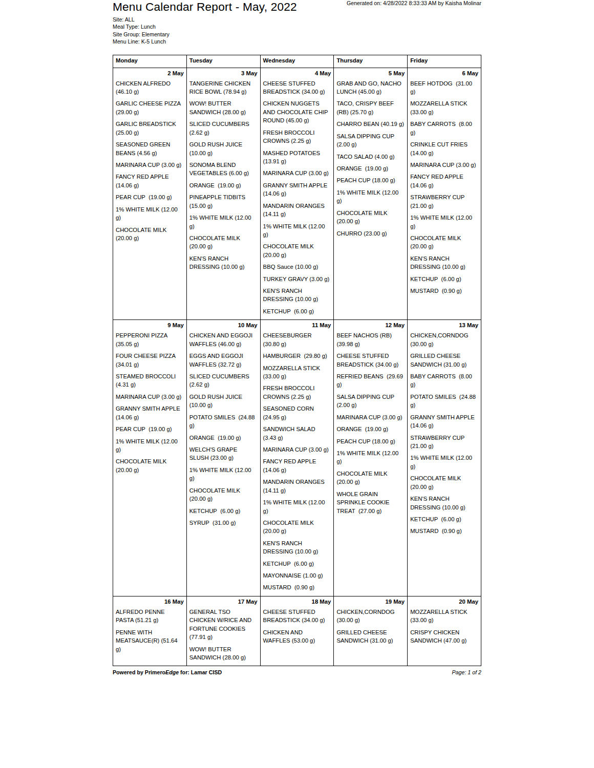Generated on: 4/28/2022 8:33:33 AM by Kaisha Molinar
Menu Calendar Report - May, 2022
Site: ALL
Meal Type: Lunch
Site Group: Elementary
Menu Line: K-5 Lunch
| Monday | Tuesday | Wednesday | Thursday | Friday |
| --- | --- | --- | --- | --- |
| 2 May CHICKEN ALFREDO (46.10 g) GARLIC CHEESE PIZZA (29.00 g) GARLIC BREADSTICK (25.00 g) SEASONED GREEN BEANS (4.56 g) MARINARA CUP (3.00 g) FANCY RED APPLE (14.06 g) PEAR CUP (19.00 g) 1% WHITE MILK (12.00 g) CHOCOLATE MILK (20.00 g) | 3 May TANGERINE CHICKEN RICE BOWL (78.94 g) WOW! BUTTER SANDWICH (28.00 g) SLICED CUCUMBERS (2.62 g) GOLD RUSH JUICE (10.00 g) SONOMA BLEND VEGETABLES (6.00 g) ORANGE (19.00 g) PINEAPPLE TIDBITS (15.00 g) 1% WHITE MILK (12.00 g) CHOCOLATE MILK (20.00 g) KEN'S RANCH DRESSING (10.00 g) | 4 May CHEESE STUFFED BREADSTICK (34.00 g) CHICKEN NUGGETS AND CHOCOLATE CHIP ROUND (45.00 g) FRESH BROCCOLI CROWNS (2.25 g) MASHED POTATOES (13.91 g) MARINARA CUP (3.00 g) GRANNY SMITH APPLE (14.06 g) MANDARIN ORANGES (14.11 g) 1% WHITE MILK (12.00 g) CHOCOLATE MILK (20.00 g) BBQ Sauce (10.00 g) TURKEY GRAVY (3.00 g) KEN'S RANCH DRESSING (10.00 g) KETCHUP (6.00 g) | 5 May GRAB AND GO, NACHO LUNCH (45.00 g) TACO, CRISPY BEEF (RB) (25.70 g) CHARRO BEAN (40.19 g) SALSA DIPPING CUP (2.00 g) TACO SALAD (4.00 g) ORANGE (19.00 g) PEACH CUP (18.00 g) 1% WHITE MILK (12.00 g) CHOCOLATE MILK (20.00 g) CHURRO (23.00 g) | 6 May BEEF HOTDOG (31.00 g) MOZZARELLA STICK (33.00 g) BABY CARROTS (8.00 g) CRINKLE CUT FRIES (14.00 g) MARINARA CUP (3.00 g) FANCY RED APPLE (14.06 g) STRAWBERRY CUP (21.00 g) 1% WHITE MILK (12.00 g) CHOCOLATE MILK (20.00 g) KEN'S RANCH DRESSING (10.00 g) KETCHUP (6.00 g) MUSTARD (0.90 g) |
| 9 May PEPPERONI PIZZA (35.05 g) FOUR CHEESE PIZZA (34.01 g) STEAMED BROCCOLI (4.31 g) MARINARA CUP (3.00 g) GRANNY SMITH APPLE (14.06 g) PEAR CUP (19.00 g) 1% WHITE MILK (12.00 g) CHOCOLATE MILK (20.00 g) | 10 May CHICKEN AND EGGOJI WAFFLES (46.00 g) EGGS AND EGGOJI WAFFLES (32.72 g) SLICED CUCUMBERS (2.62 g) GOLD RUSH JUICE (10.00 g) POTATO SMILES (24.88 g) ORANGE (19.00 g) WELCH'S GRAPE SLUSH (23.00 g) 1% WHITE MILK (12.00 g) CHOCOLATE MILK (20.00 g) KETCHUP (6.00 g) SYRUP (31.00 g) | 11 May CHEESEBURGER (30.80 g) HAMBURGER (29.80 g) MOZZARELLA STICK (33.00 g) FRESH BROCCOLI CROWNS (2.25 g) SEASONED CORN (24.95 g) SANDWICH SALAD (3.43 g) MARINARA CUP (3.00 g) FANCY RED APPLE (14.06 g) MANDARIN ORANGES (14.11 g) 1% WHITE MILK (12.00 g) CHOCOLATE MILK (20.00 g) KEN'S RANCH DRESSING (10.00 g) KETCHUP (6.00 g) MAYONNAISE (1.00 g) MUSTARD (0.90 g) | 12 May BEEF NACHOS (RB) (39.98 g) CHEESE STUFFED BREADSTICK (34.00 g) REFRIED BEANS (29.69 g) SALSA DIPPING CUP (2.00 g) MARINARA CUP (3.00 g) ORANGE (19.00 g) PEACH CUP (18.00 g) 1% WHITE MILK (12.00 g) CHOCOLATE MILK (20.00 g) WHOLE GRAIN SPRINKLE COOKIE TREAT (27.00 g) | 13 May CHICKEN,CORNDOG (30.00 g) GRILLED CHEESE SANDWICH (31.00 g) BABY CARROTS (8.00 g) POTATO SMILES (24.88 g) GRANNY SMITH APPLE (14.06 g) STRAWBERRY CUP (21.00 g) 1% WHITE MILK (12.00 g) CHOCOLATE MILK (20.00 g) KEN'S RANCH DRESSING (10.00 g) KETCHUP (6.00 g) MUSTARD (0.90 g) |
| 16 May ALFREDO PENNE PASTA (51.21 g) PENNE WITH MEATSAUCE(R) (51.64 g) | 17 May GENERAL TSO CHICKEN W/RICE AND FORTUNE COOKIES (77.91 g) WOW! BUTTER SANDWICH (28.00 g) | 18 May CHEESE STUFFED BREADSTICK (34.00 g) CHICKEN AND WAFFLES (53.00 g) | 19 May CHICKEN,CORNDOG (30.00 g) GRILLED CHEESE SANDWICH (31.00 g) | 20 May MOZZARELLA STICK (33.00 g) CRISPY CHICKEN SANDWICH (47.00 g) |
Powered by PrimeroEdge for: Lamar CISD Page: 1 of 2